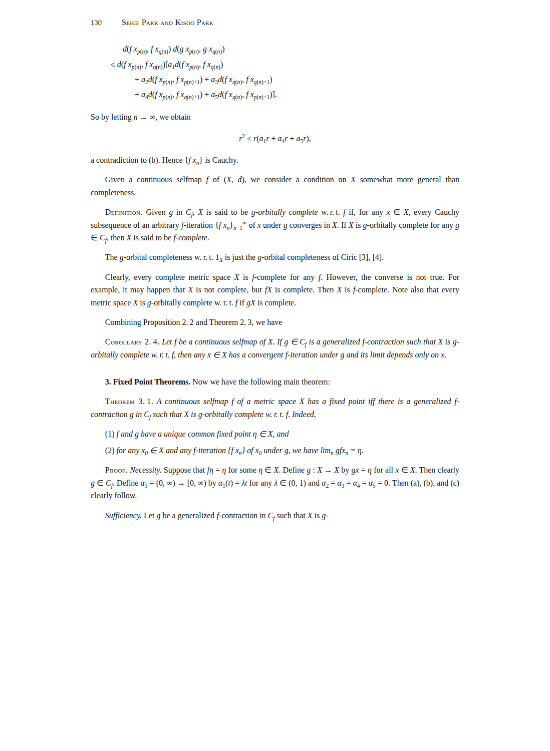130 Sehie Park and Kisoo Park
d(f xp(n), f xq(n)) d(g xp(n), g xq(n)) ≤ d(f xp(n), f xq(n))[a1d(f xp(n), f xq(n)) + a2d(f xp(n), f xp(n)+1) + a3d(f xq(n), f xq(n)+1) + a4d(f xp(n), f xq(n)+1) + a5d(f xq(n), f xp(n)+1)].
So by letting n → ∞, we obtain
r2 ≤ r(a1r + a4r + a5r),
a contradiction to (b). Hence {f xn} is Cauchy.
Given a continuous selfmap f of (X, d), we consider a condition on X somewhat more general than completeness.
Definition. Given g in Cf, X is said to be g-orbitally complete w. r. t. f if, for any x ∈ X, every Cauchy subsequence of an arbitrary f-iteration {f xn}n=1∞ of x under g converges in X. If X is g-orbitally complete for any g ∈ Cf, then X is said to be f-complete.
The g-orbital completeness w. r. t. 1X is just the g-orbital completeness of Ciric [3], [4].
Clearly, every complete metric space X is f-complete for any f. However, the converse is not true. For example, it may happen that X is not complete, but fX is complete. Then X is f-complete. Note also that every metric space X is g-orbitally complete w. r. t. f if gX is complete.
Combining Proposition 2. 2 and Theorem 2. 3, we have
Corollary 2. 4. Let f be a continuous selfmap of X. If g ∈ Cf is a generalized f-contraction such that X is g-orbitally complete w. r. t. f, then any x ∈ X has a convergent f-iteration under g and its limit depends only on x.
3. Fixed Point Theorems. Now we have the following main theorem:
Theorem 3. 1. A continuous selfmap f of a metric space X has a fixed point iff there is a generalized f-contraction g in Cf such that X is g-orbitally complete w. r. t. f. Indeed,
f and g have a unique common fixed point η ∈ X, and
for any x0 ∈ X and any f-iteration {f xn} of x0 under g, we have limn gfxn = η.
Proof. Necessity. Suppose that fη = η for some η ∈ X. Define g : X → X by gx = η for all x ∈ X. Then clearly g ∈ Cf. Define α1 = (0, ∞) → [0, ∞) by α1(t) = λt for any λ ∈ (0, 1) and α2 = α3 = α4 = α5 = 0. Then (a), (b), and (c) clearly follow.
Sufficiency. Let g be a generalized f-contraction in Cf such that X is g-